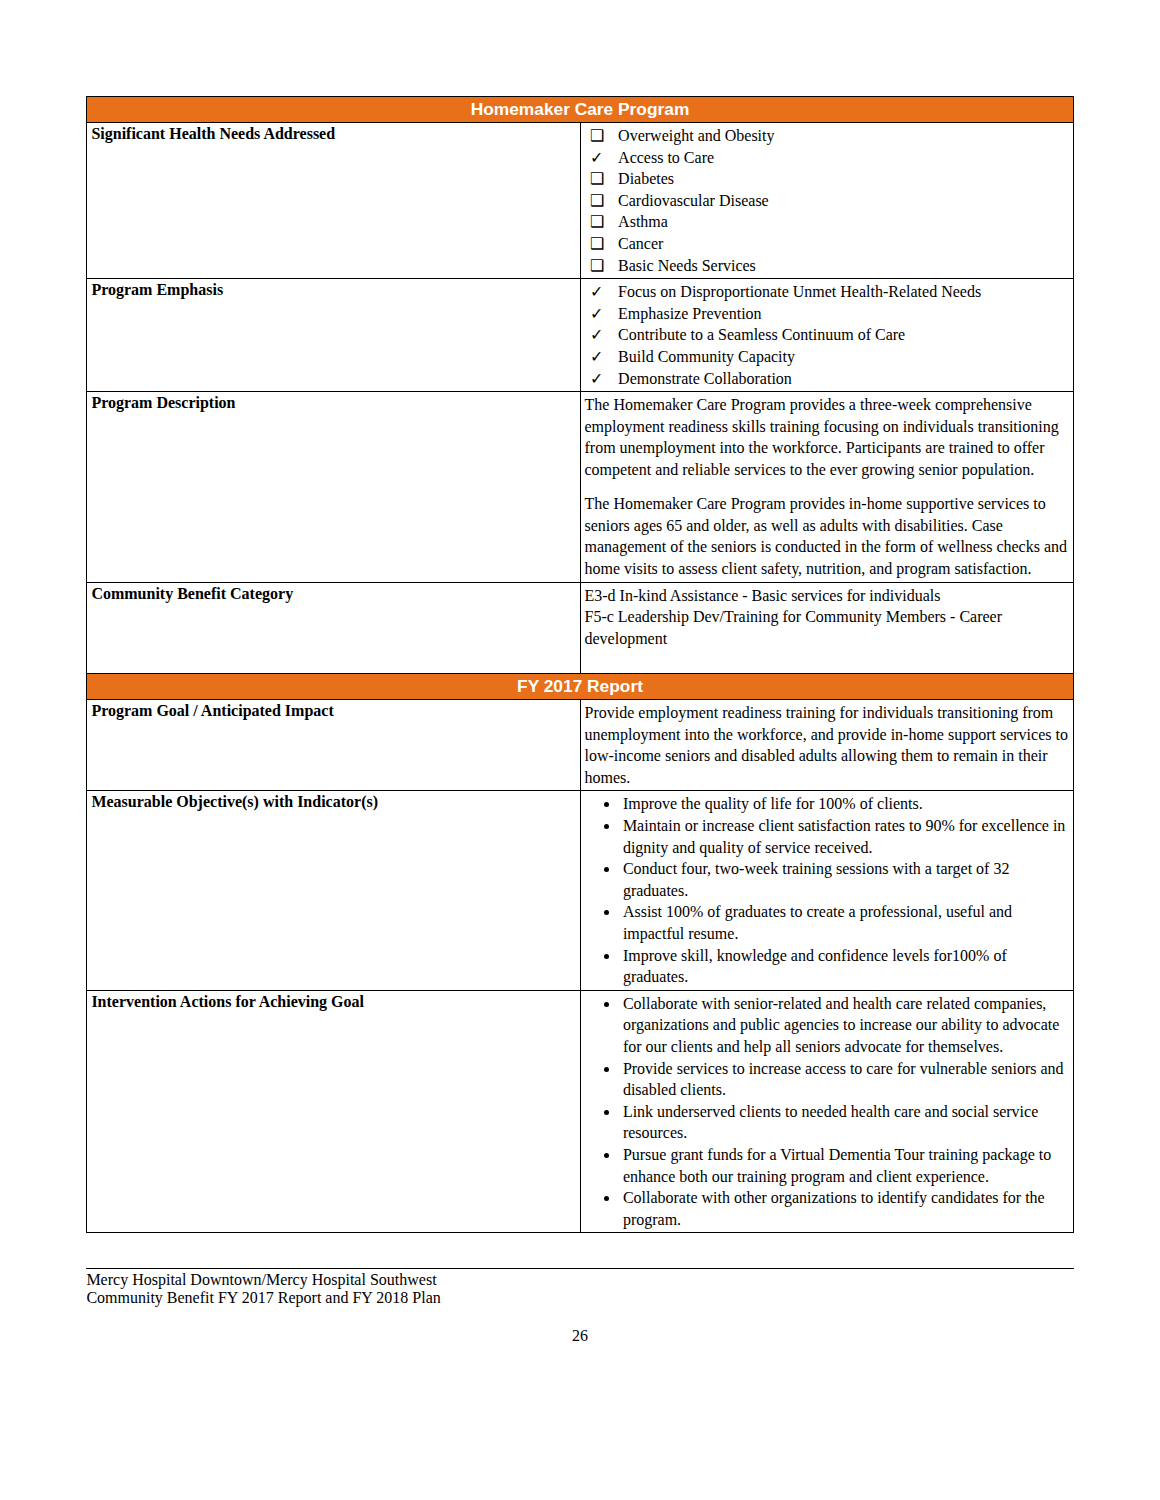| Homemaker Care Program |
| Significant Health Needs Addressed | ❑ Overweight and Obesity ✓ Access to Care ❑ Diabetes ❑ Cardiovascular Disease ❑ Asthma ❑ Cancer ❑ Basic Needs Services |
| Program Emphasis | ✓ Focus on Disproportionate Unmet Health-Related Needs ✓ Emphasize Prevention ✓ Contribute to a Seamless Continuum of Care ✓ Build Community Capacity ✓ Demonstrate Collaboration |
| Program Description | The Homemaker Care Program provides a three-week comprehensive employment readiness skills training focusing on individuals transitioning from unemployment into the workforce. Participants are trained to offer competent and reliable services to the ever growing senior population. The Homemaker Care Program provides in-home supportive services to seniors ages 65 and older, as well as adults with disabilities. Case management of the seniors is conducted in the form of wellness checks and home visits to assess client safety, nutrition, and program satisfaction. |
| Community Benefit Category | E3-d In-kind Assistance - Basic services for individuals F5-c Leadership Dev/Training for Community Members - Career development |
| FY 2017 Report |
| Program Goal / Anticipated Impact | Provide employment readiness training for individuals transitioning from unemployment into the workforce, and provide in-home support services to low-income seniors and disabled adults allowing them to remain in their homes. |
| Measurable Objective(s) with Indicator(s) | Improve the quality of life for 100% of clients. Maintain or increase client satisfaction rates to 90% for excellence in dignity and quality of service received. Conduct four, two-week training sessions with a target of 32 graduates. Assist 100% of graduates to create a professional, useful and impactful resume. Improve skill, knowledge and confidence levels for100% of graduates. |
| Intervention Actions for Achieving Goal | Collaborate with senior-related and health care related companies, organizations and public agencies to increase our ability to advocate for our clients and help all seniors advocate for themselves. Provide services to increase access to care for vulnerable seniors and disabled clients. Link underserved clients to needed health care and social service resources. Pursue grant funds for a Virtual Dementia Tour training package to enhance both our training program and client experience. Collaborate with other organizations to identify candidates for the program. |
Mercy Hospital Downtown/Mercy Hospital Southwest
Community Benefit FY 2017 Report and FY 2018 Plan
26